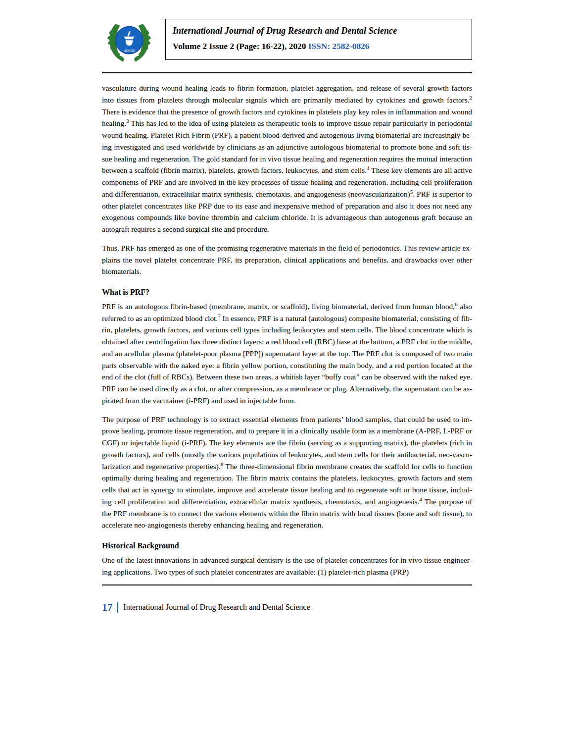IJDRDS
International Journal of Drug Research and Dental Science
Volume 2 Issue 2 (Page: 16-22), 2020 ISSN: 2582-0826
vasculature during wound healing leads to fibrin formation, platelet aggregation, and release of several growth factors into tissues from platelets through molecular signals which are primarily mediated by cytokines and growth factors.2 There is evidence that the presence of growth factors and cytokines in platelets play key roles in inflammation and wound healing.3 This has led to the idea of using platelets as therapeutic tools to improve tissue repair particularly in periodontal wound healing. Platelet Rich Fibrin (PRF), a patient blood-derived and autogenous living biomaterial are increasingly being investigated and used worldwide by clinicians as an adjunctive autologous biomaterial to promote bone and soft tissue healing and regeneration. The gold standard for in vivo tissue healing and regeneration requires the mutual interaction between a scaffold (fibrin matrix), platelets, growth factors, leukocytes, and stem cells.4 These key elements are all active components of PRF and are involved in the key processes of tissue healing and regeneration, including cell proliferation and differentiation, extracellular matrix synthesis, chemotaxis, and angiogenesis (neovascularization)5. PRF is superior to other platelet concentrates like PRP due to its ease and inexpensive method of preparation and also it does not need any exogenous compounds like bovine thrombin and calcium chloride. It is advantageous than autogenous graft because an autograft requires a second surgical site and procedure.
Thus, PRF has emerged as one of the promising regenerative materials in the field of periodontics. This review article explains the novel platelet concentrate PRF, its preparation, clinical applications and benefits, and drawbacks over other biomaterials.
What is PRF?
PRF is an autologous fibrin-based (membrane, matrix, or scaffold), living biomaterial, derived from human blood,6 also referred to as an optimized blood clot.7 In essence, PRF is a natural (autologous) composite biomaterial, consisting of fibrin, platelets, growth factors, and various cell types including leukocytes and stem cells. The blood concentrate which is obtained after centrifugation has three distinct layers: a red blood cell (RBC) base at the bottom, a PRF clot in the middle, and an acellular plasma (platelet-poor plasma [PPP]) supernatant layer at the top. The PRF clot is composed of two main parts observable with the naked eye: a fibrin yellow portion, constituting the main body, and a red portion located at the end of the clot (full of RBCs). Between these two areas, a whitish layer “buffy coat” can be observed with the naked eye. PRF can be used directly as a clot, or after compression, as a membrane or plug. Alternatively, the supernatant can be aspirated from the vacutainer (i-PRF) and used in injectable form.
The purpose of PRF technology is to extract essential elements from patients’ blood samples, that could be used to improve healing, promote tissue regeneration, and to prepare it in a clinically usable form as a membrane (A-PRF, L-PRF or CGF) or injectable liquid (i-PRF). The key elements are the fibrin (serving as a supporting matrix), the platelets (rich in growth factors), and cells (mostly the various populations of leukocytes, and stem cells for their antibacterial, neo-vascularization and regenerative properties).8 The three-dimensional fibrin membrane creates the scaffold for cells to function optimally during healing and regeneration. The fibrin matrix contains the platelets, leukocytes, growth factors and stem cells that act in synergy to stimulate, improve and accelerate tissue healing and to regenerate soft or bone tissue, including cell proliferation and differentiation, extracellular matrix synthesis, chemotaxis, and angiogenesis.4 The purpose of the PRF membrane is to connect the various elements within the fibrin matrix with local tissues (bone and soft tissue), to accelerate neo-angiogenesis thereby enhancing healing and regeneration.
Historical Background
One of the latest innovations in advanced surgical dentistry is the use of platelet concentrates for in vivo tissue engineering applications. Two types of such platelet concentrates are available: (1) platelet-rich plasma (PRP)
17 International Journal of Drug Research and Dental Science